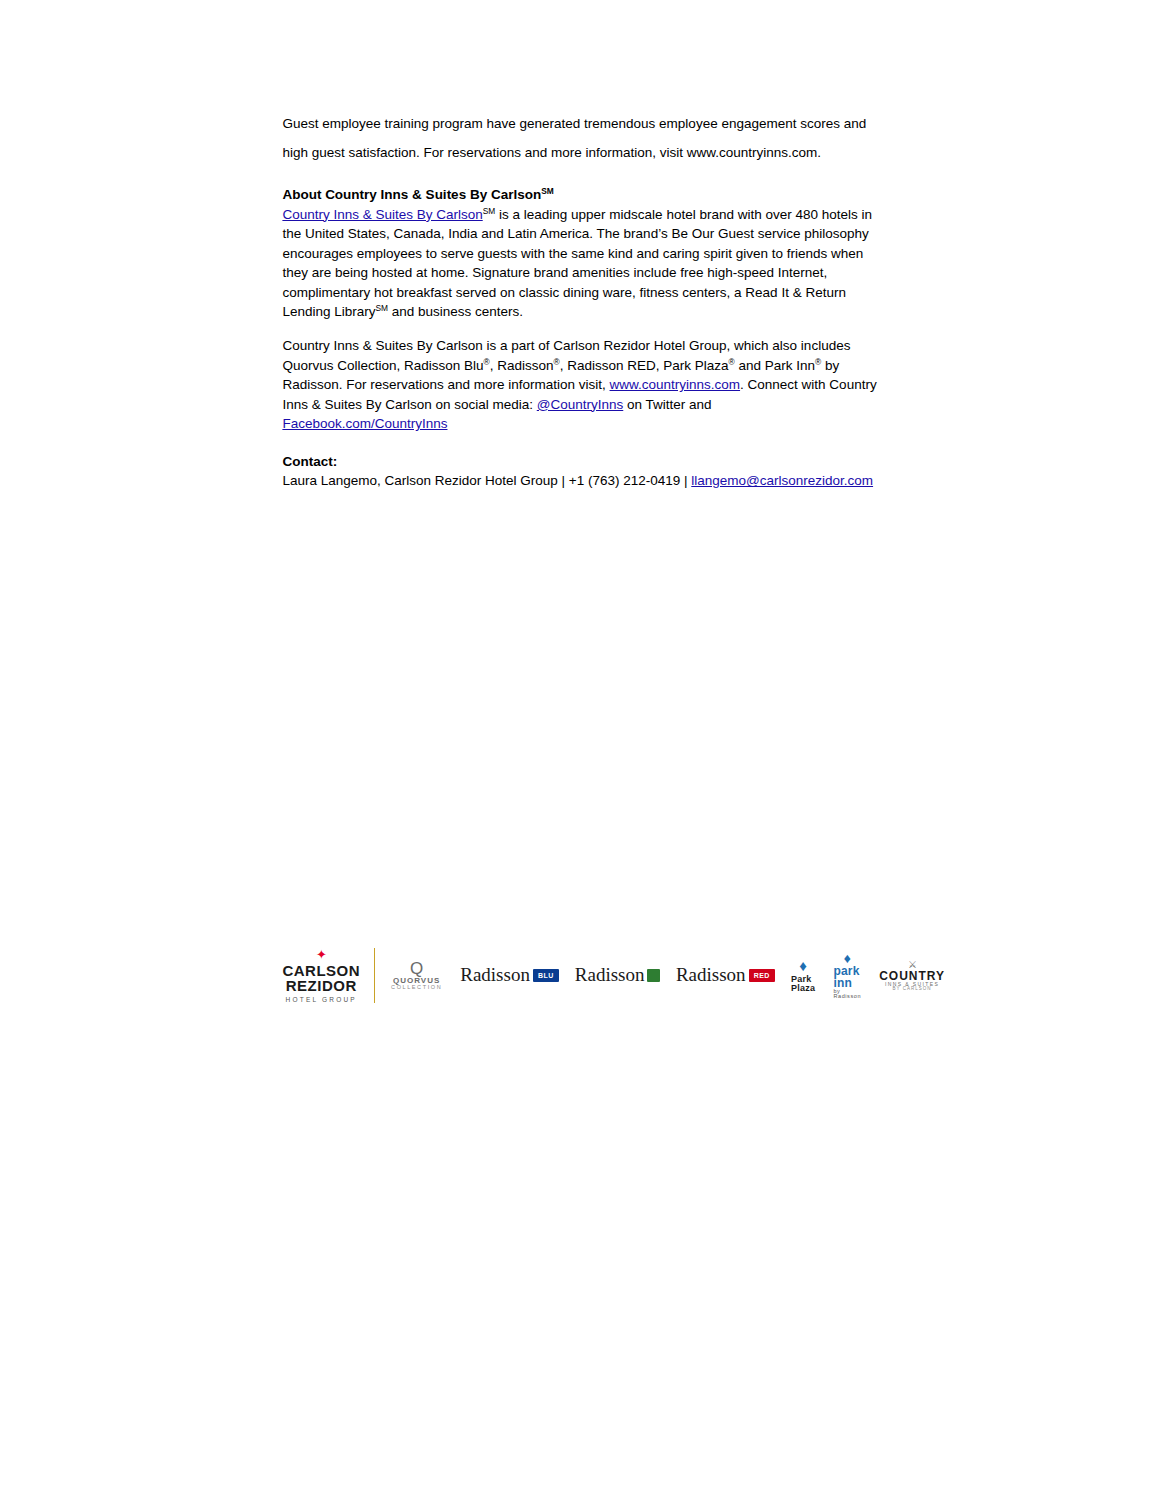Guest employee training program have generated tremendous employee engagement scores and high guest satisfaction. For reservations and more information, visit www.countryinns.com.
About Country Inns & Suites By CarlsonSM
Country Inns & Suites By Carlson SM is a leading upper midscale hotel brand with over 480 hotels in the United States, Canada, India and Latin America. The brand’s Be Our Guest service philosophy encourages employees to serve guests with the same kind and caring spirit given to friends when they are being hosted at home. Signature brand amenities include free high-speed Internet, complimentary hot breakfast served on classic dining ware, fitness centers, a Read It & Return Lending LibrarySM and business centers.
Country Inns & Suites By Carlson is a part of Carlson Rezidor Hotel Group, which also includes Quorvus Collection, Radisson Blu®, Radisson®, Radisson RED, Park Plaza® and Park Inn® by Radisson. For reservations and more information visit, www.countryinns.com. Connect with Country Inns & Suites By Carlson on social media: @CountryInns on Twitter and Facebook.com/CountryInns
Contact:
Laura Langemo, Carlson Rezidor Hotel Group | +1 (763) 212-0419 | llangemo@carlsonrezidor.com
✦ CARLSON
REZIDOR HOTEL GROUP
Q QUORVUS COLLECTION
Radisson BLU
Radisson
Radisson RED
♦ Park Plaza
♦ park inn by Radisson
⚔ COUNTRY INNS & SUITES BY CARLSON